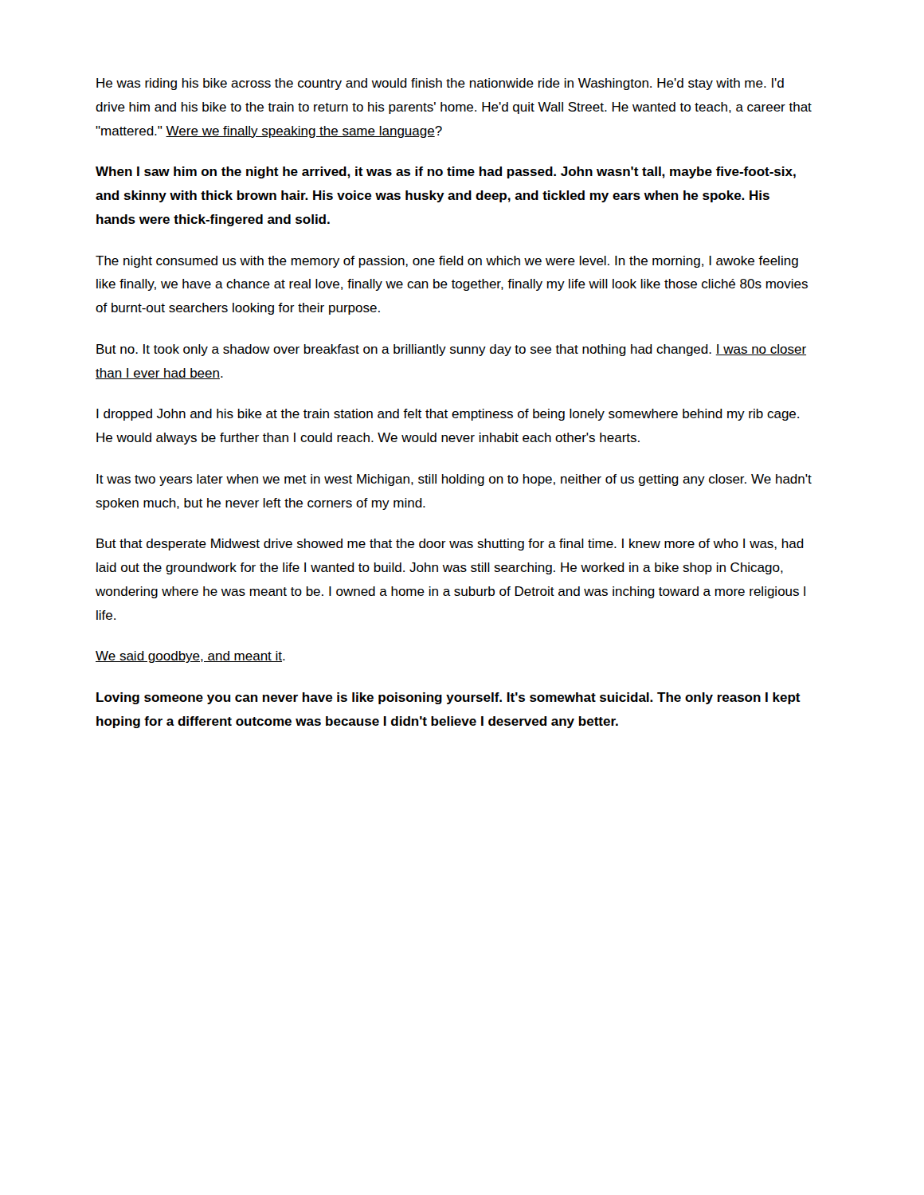He was riding his bike across the country and would finish the nationwide ride in Washington. He'd stay with me. I'd drive him and his bike to the train to return to his parents' home. He'd quit Wall Street. He wanted to teach, a career that "mattered." Were we finally speaking the same language?
When I saw him on the night he arrived, it was as if no time had passed. John wasn't tall, maybe five-foot-six, and skinny with thick brown hair. His voice was husky and deep, and tickled my ears when he spoke. His hands were thick-fingered and solid.
The night consumed us with the memory of passion, one field on which we were level. In the morning, I awoke feeling like finally, we have a chance at real love, finally we can be together, finally my life will look like those cliché 80s movies of burnt-out searchers looking for their purpose.
But no. It took only a shadow over breakfast on a brilliantly sunny day to see that nothing had changed. I was no closer than I ever had been.
I dropped John and his bike at the train station and felt that emptiness of being lonely somewhere behind my rib cage. He would always be further than I could reach. We would never inhabit each other's hearts.
It was two years later when we met in west Michigan, still holding on to hope, neither of us getting any closer. We hadn't spoken much, but he never left the corners of my mind.
But that desperate Midwest drive showed me that the door was shutting for a final time. I knew more of who I was, had laid out the groundwork for the life I wanted to build. John was still searching. He worked in a bike shop in Chicago, wondering where he was meant to be. I owned a home in a suburb of Detroit and was inching toward a more religious l life.
We said goodbye, and meant it.
Loving someone you can never have is like poisoning yourself. It's somewhat suicidal. The only reason I kept hoping for a different outcome was because I didn't believe I deserved any better.